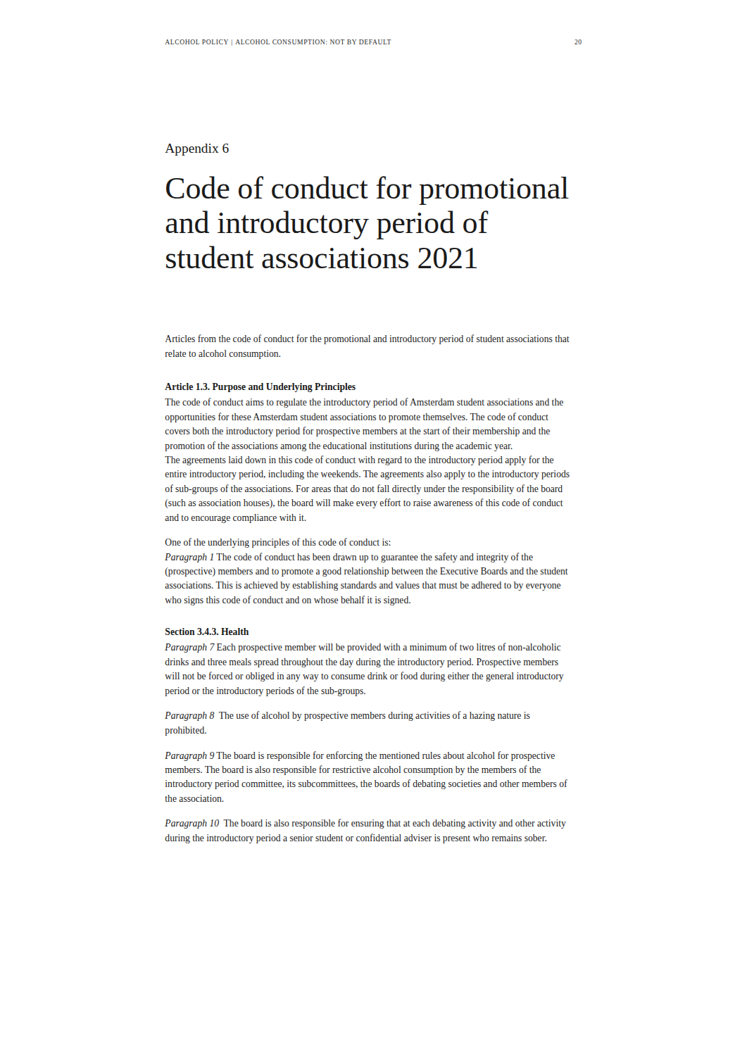Alcohol policy|Alcohol consumption: not by default 20
Appendix 6
Code of conduct for promotional and introductory period of student associations 2021
Articles from the code of conduct for the promotional and introductory period of student associations that relate to alcohol consumption.
Article 1.3. Purpose and Underlying Principles
The code of conduct aims to regulate the introductory period of Amsterdam student associations and the opportunities for these Amsterdam student associations to promote themselves. The code of conduct covers both the introductory period for prospective members at the start of their membership and the promotion of the associations among the educational institutions during the academic year.
The agreements laid down in this code of conduct with regard to the introductory period apply for the entire introductory period, including the weekends. The agreements also apply to the introductory periods of sub-groups of the associations. For areas that do not fall directly under the responsibility of the board (such as association houses), the board will make every effort to raise awareness of this code of conduct and to encourage compliance with it.
One of the underlying principles of this code of conduct is:
Paragraph 1 The code of conduct has been drawn up to guarantee the safety and integrity of the (prospective) members and to promote a good relationship between the Executive Boards and the student associations. This is achieved by establishing standards and values that must be adhered to by everyone who signs this code of conduct and on whose behalf it is signed.
Section 3.4.3. Health
Paragraph 7 Each prospective member will be provided with a minimum of two litres of non-alcoholic drinks and three meals spread throughout the day during the introductory period. Prospective members will not be forced or obliged in any way to consume drink or food during either the general introductory period or the introductory periods of the sub-groups.
Paragraph 8 The use of alcohol by prospective members during activities of a hazing nature is prohibited.
Paragraph 9 The board is responsible for enforcing the mentioned rules about alcohol for prospective members. The board is also responsible for restrictive alcohol consumption by the members of the introductory period committee, its subcommittees, the boards of debating societies and other members of the association.
Paragraph 10 The board is also responsible for ensuring that at each debating activity and other activity during the introductory period a senior student or confidential adviser is present who remains sober.